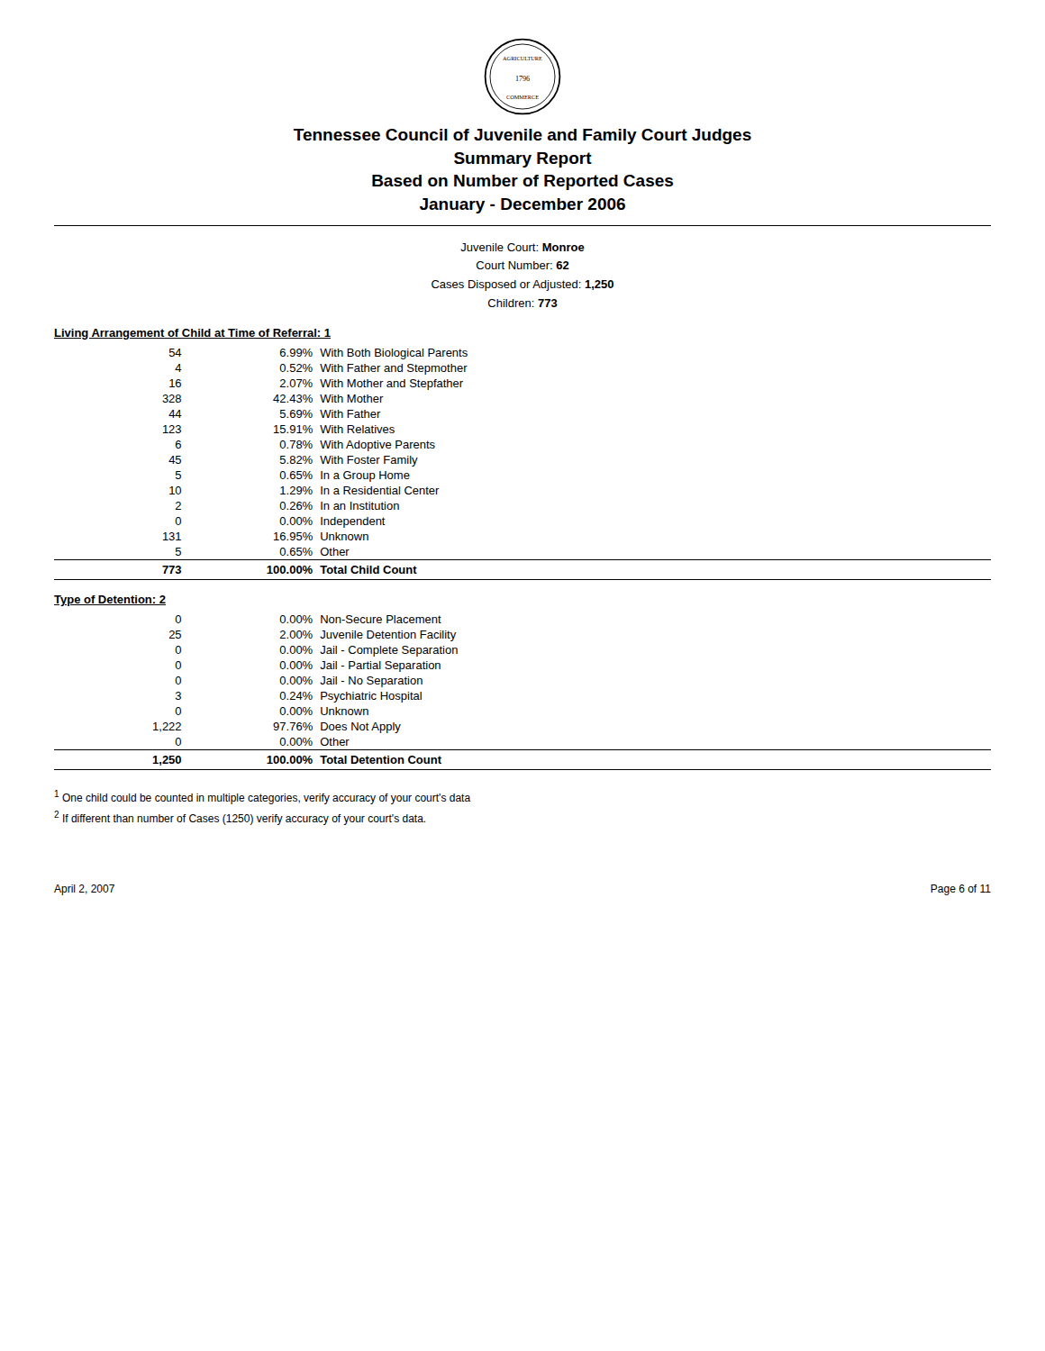Tennessee Council of Juvenile and Family Court Judges
Summary Report
Based on Number of Reported Cases
January - December 2006
Juvenile Court: Monroe
Court Number: 62
Cases Disposed or Adjusted: 1,250
Children: 773
Living Arrangement of Child at Time of Referral: 1
| 54 | 6.99% | With Both Biological Parents |
| 4 | 0.52% | With Father and Stepmother |
| 16 | 2.07% | With Mother and Stepfather |
| 328 | 42.43% | With Mother |
| 44 | 5.69% | With Father |
| 123 | 15.91% | With Relatives |
| 6 | 0.78% | With Adoptive Parents |
| 45 | 5.82% | With Foster Family |
| 5 | 0.65% | In a Group Home |
| 10 | 1.29% | In a Residential Center |
| 2 | 0.26% | In an Institution |
| 0 | 0.00% | Independent |
| 131 | 16.95% | Unknown |
| 5 | 0.65% | Other |
| 773 | 100.00% | Total Child Count |
Type of Detention: 2
| 0 | 0.00% | Non-Secure Placement |
| 25 | 2.00% | Juvenile Detention Facility |
| 0 | 0.00% | Jail - Complete Separation |
| 0 | 0.00% | Jail - Partial Separation |
| 0 | 0.00% | Jail - No Separation |
| 3 | 0.24% | Psychiatric Hospital |
| 0 | 0.00% | Unknown |
| 1,222 | 97.76% | Does Not Apply |
| 0 | 0.00% | Other |
| 1,250 | 100.00% | Total Detention Count |
1 One child could be counted in multiple categories, verify accuracy of your court's data
2 If different than number of Cases (1250) verify accuracy of your court's data.
April 2, 2007
Page 6 of 11